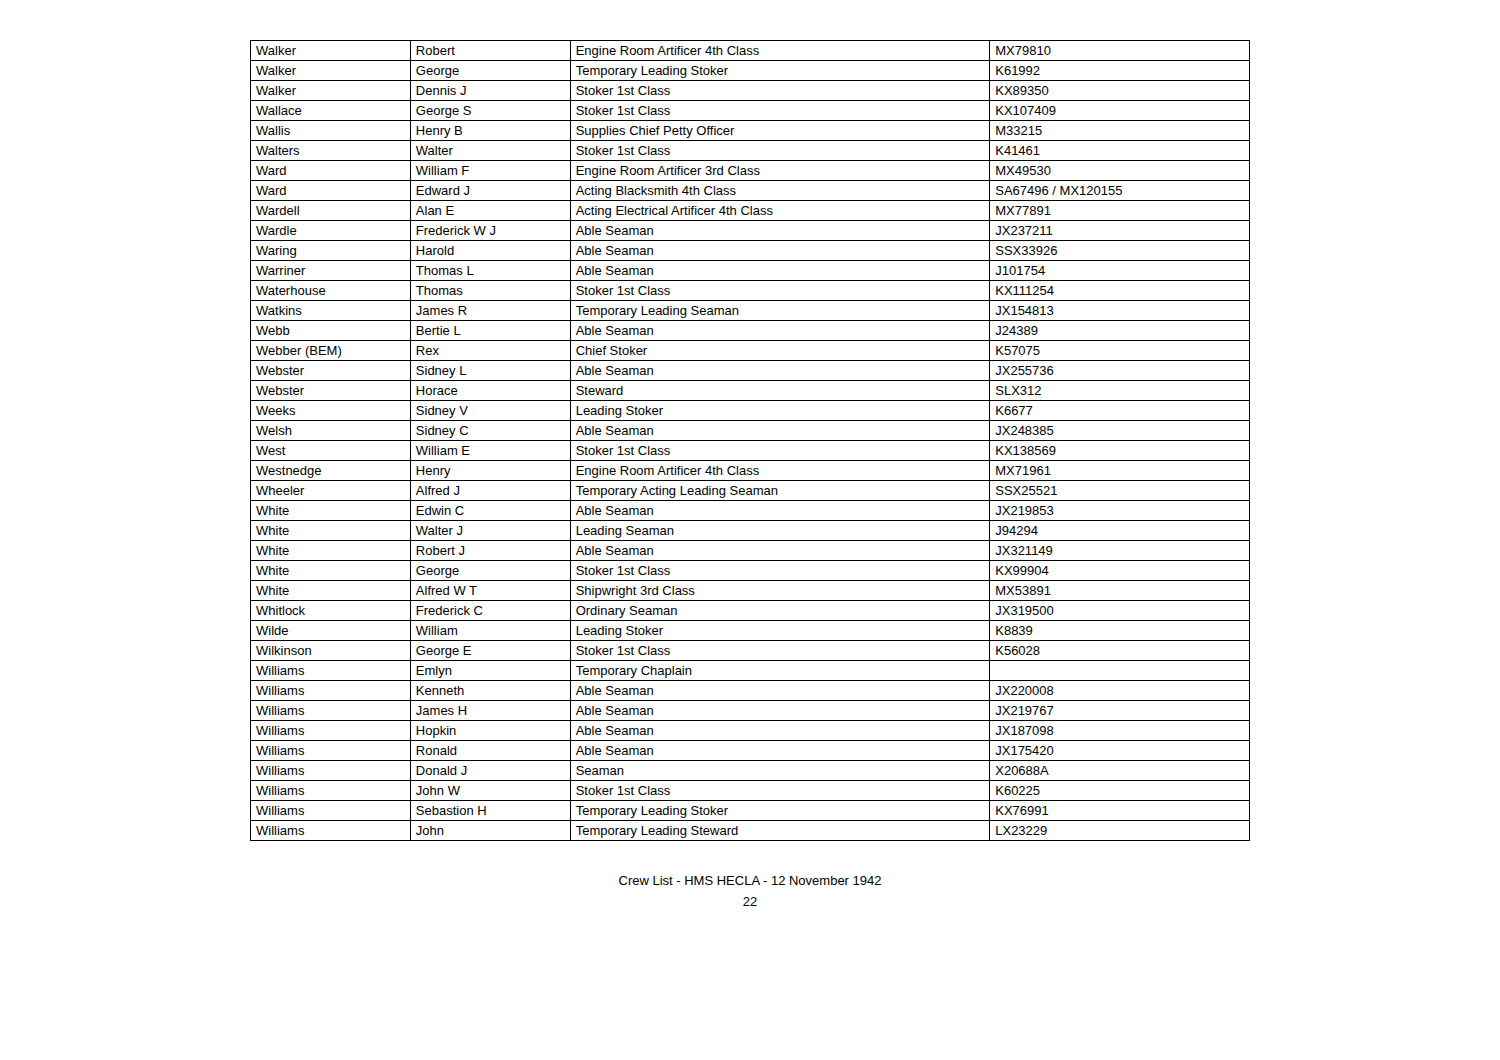| Walker | Robert | Engine Room Artificer 4th Class | MX79810 |
| Walker | George | Temporary Leading Stoker | K61992 |
| Walker | Dennis J | Stoker 1st Class | KX89350 |
| Wallace | George S | Stoker 1st Class | KX107409 |
| Wallis | Henry B | Supplies Chief Petty Officer | M33215 |
| Walters | Walter | Stoker 1st Class | K41461 |
| Ward | William F | Engine Room Artificer 3rd Class | MX49530 |
| Ward | Edward J | Acting Blacksmith 4th Class | SA67496 / MX120155 |
| Wardell | Alan E | Acting Electrical Artificer 4th Class | MX77891 |
| Wardle | Frederick W J | Able Seaman | JX237211 |
| Waring | Harold | Able Seaman | SSX33926 |
| Warriner | Thomas L | Able Seaman | J101754 |
| Waterhouse | Thomas | Stoker 1st Class | KX111254 |
| Watkins | James R | Temporary Leading Seaman | JX154813 |
| Webb | Bertie L | Able Seaman | J24389 |
| Webber (BEM) | Rex | Chief Stoker | K57075 |
| Webster | Sidney L | Able Seaman | JX255736 |
| Webster | Horace | Steward | SLX312 |
| Weeks | Sidney V | Leading Stoker | K6677 |
| Welsh | Sidney C | Able Seaman | JX248385 |
| West | William E | Stoker 1st Class | KX138569 |
| Westnedge | Henry | Engine Room Artificer 4th Class | MX71961 |
| Wheeler | Alfred J | Temporary Acting Leading Seaman | SSX25521 |
| White | Edwin C | Able Seaman | JX219853 |
| White | Walter J | Leading Seaman | J94294 |
| White | Robert J | Able Seaman | JX321149 |
| White | George | Stoker 1st Class | KX99904 |
| White | Alfred W T | Shipwright 3rd Class | MX53891 |
| Whitlock | Frederick C | Ordinary Seaman | JX319500 |
| Wilde | William | Leading Stoker | K8839 |
| Wilkinson | George E | Stoker 1st Class | K56028 |
| Williams | Emlyn | Temporary Chaplain | |
| Williams | Kenneth | Able Seaman | JX220008 |
| Williams | James H | Able Seaman | JX219767 |
| Williams | Hopkin | Able Seaman | JX187098 |
| Williams | Ronald | Able Seaman | JX175420 |
| Williams | Donald J | Seaman | X20688A |
| Williams | John W | Stoker 1st Class | K60225 |
| Williams | Sebastion H | Temporary Leading Stoker | KX76991 |
| Williams | John | Temporary Leading Steward | LX23229 |
Crew List - HMS HECLA - 12 November 1942
22